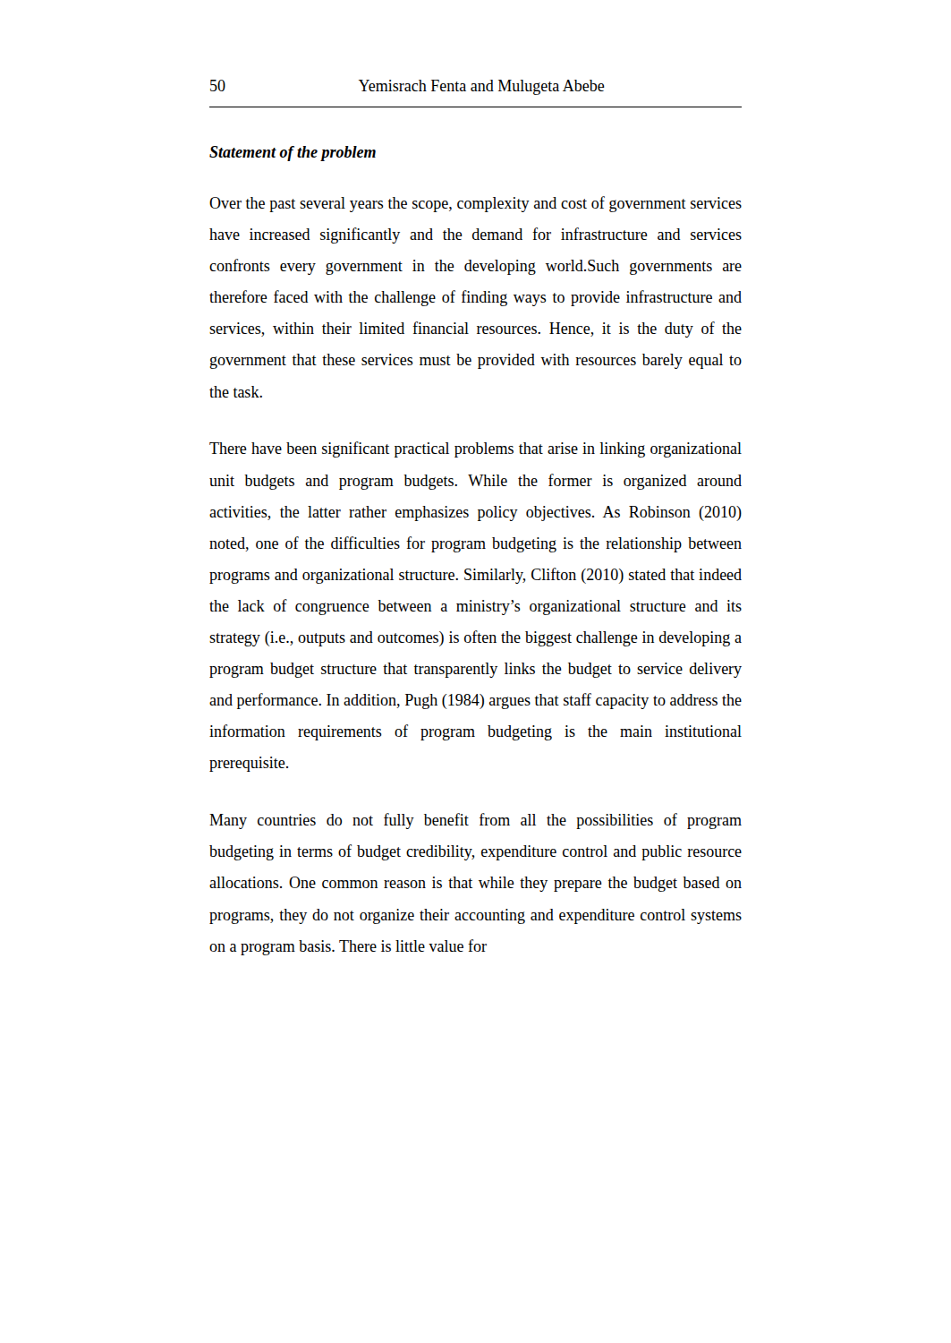50 Yemisrach Fenta and Mulugeta Abebe
Statement of the problem
Over the past several years the scope, complexity and cost of government services have increased significantly and the demand for infrastructure and services confronts every government in the developing world.Such governments are therefore faced with the challenge of finding ways to provide infrastructure and services, within their limited financial resources. Hence, it is the duty of the government that these services must be provided with resources barely equal to the task.
There have been significant practical problems that arise in linking organizational unit budgets and program budgets. While the former is organized around activities, the latter rather emphasizes policy objectives. As Robinson (2010) noted, one of the difficulties for program budgeting is the relationship between programs and organizational structure. Similarly, Clifton (2010) stated that indeed the lack of congruence between a ministry’s organizational structure and its strategy (i.e., outputs and outcomes) is often the biggest challenge in developing a program budget structure that transparently links the budget to service delivery and performance. In addition, Pugh (1984) argues that staff capacity to address the information requirements of program budgeting is the main institutional prerequisite.
Many countries do not fully benefit from all the possibilities of program budgeting in terms of budget credibility, expenditure control and public resource allocations. One common reason is that while they prepare the budget based on programs, they do not organize their accounting and expenditure control systems on a program basis. There is little value for